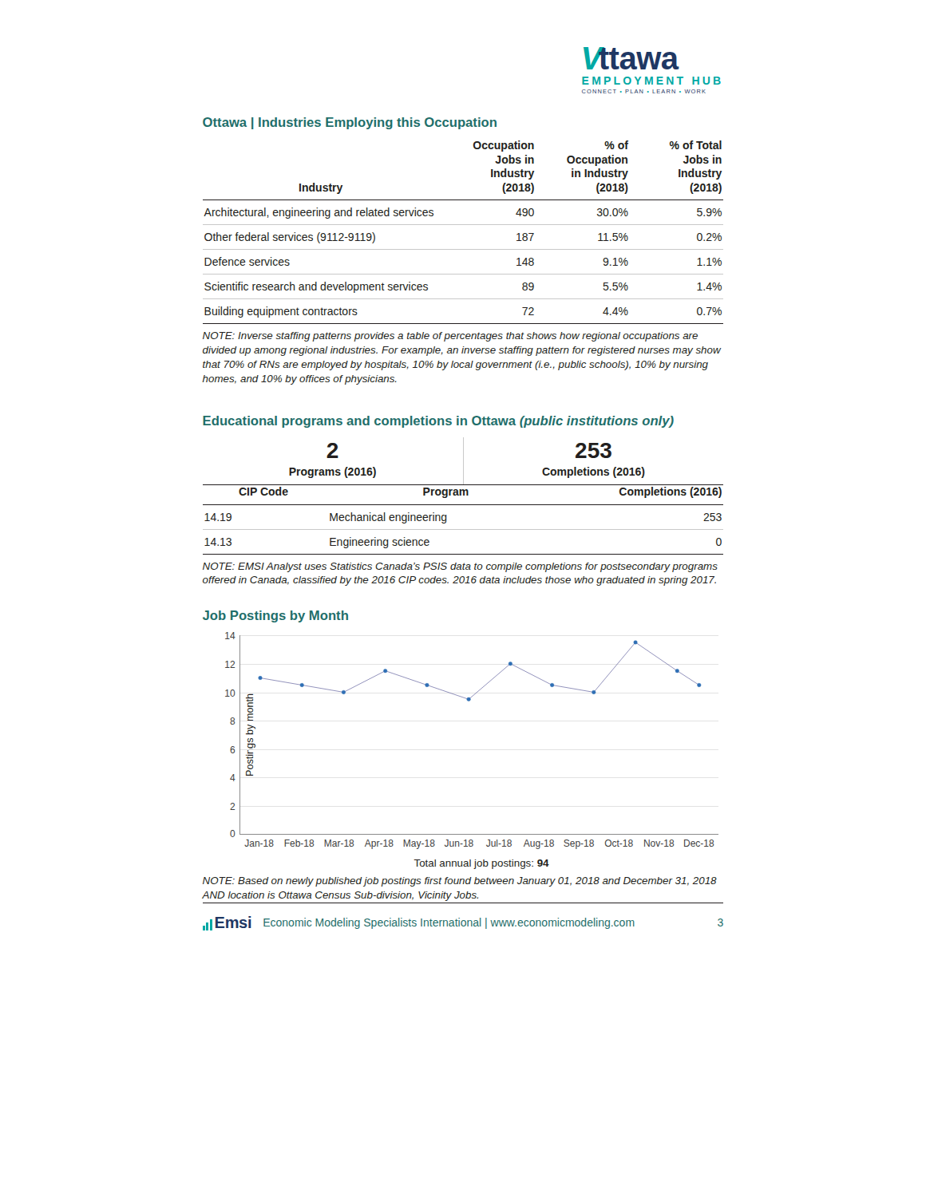Vttawa
EMPLOYMENT HUB
CONNECT • PLAN • LEARN • WORK
Ottawa | Industries Employing this Occupation
| Industry | Occupation Jobs in Industry (2018) | % of Occupation in Industry (2018) | % of Total Jobs in Industry (2018) |
| --- | --- | --- | --- |
| Architectural, engineering and related services | 490 | 30.0% | 5.9% |
| Other federal services (9112-9119) | 187 | 11.5% | 0.2% |
| Defence services | 148 | 9.1% | 1.1% |
| Scientific research and development services | 89 | 5.5% | 1.4% |
| Building equipment contractors | 72 | 4.4% | 0.7% |
NOTE: Inverse staffing patterns provides a table of percentages that shows how regional occupations are divided up among regional industries. For example, an inverse staffing pattern for registered nurses may show that 70% of RNs are employed by hospitals, 10% by local government (i.e., public schools), 10% by nursing homes, and 10% by offices of physicians.
Educational programs and completions in Ottawa (public institutions only)
| 2 Programs (2016) | 253 Completions (2016) |
| CIP Code | Program | Completions (2016) |
| --- | --- | --- |
| 14.19 | Mechanical engineering | 253 |
| 14.13 | Engineering science | 0 |
NOTE: EMSI Analyst uses Statistics Canada’s PSIS data to compile completions for postsecondary programs offered in Canada, classified by the 2016 CIP codes. 2016 data includes those who graduated in spring 2017.
Job Postings by Month
Postings by month
14
12
10
8
6
4
2
0
Jan-18 Feb-18 Mar-18 Apr-18 May-18 Jun-18 Jul-18 Aug-18 Sep-18 Oct-18 Nov-18 Dec-18
Total annual job postings: 94
NOTE: Based on newly published job postings first found between January 01, 2018 and December 31, 2018 AND location is Ottawa Census Sub-division, Vicinity Jobs.
Emsi
Economic Modeling Specialists International | www.economicmodeling.com
3